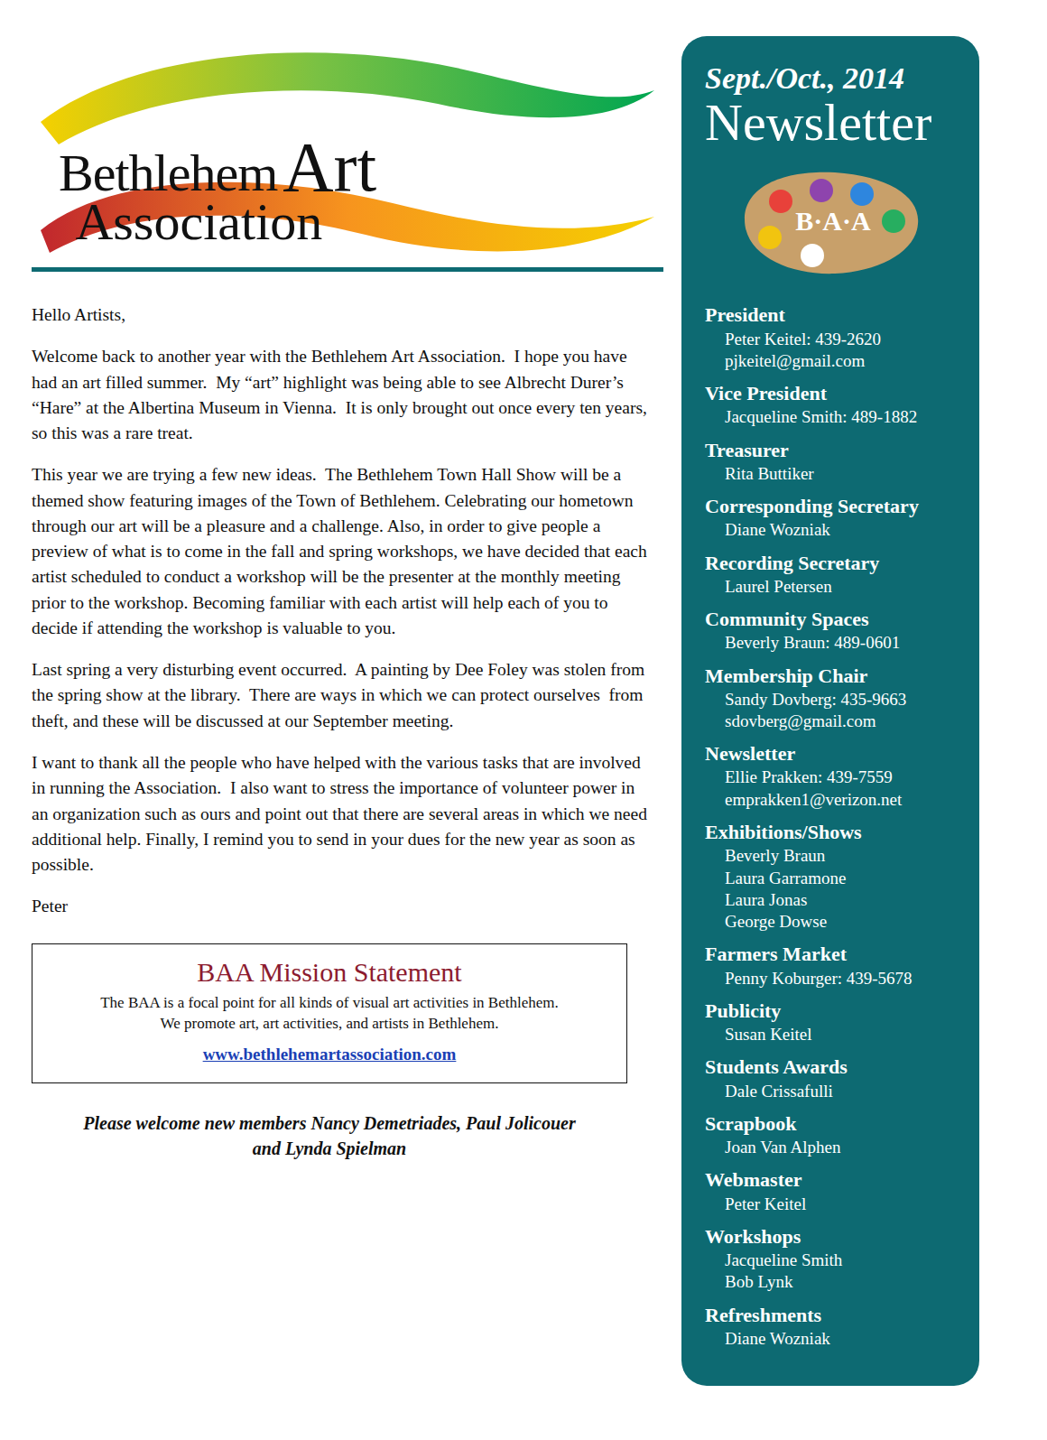Bethlehem Art Association
Hello Artists,
Welcome back to another year with the Bethlehem Art Association. I hope you have had an art filled summer. My “art” highlight was being able to see Albrecht Durer’s “Hare” at the Albertina Museum in Vienna. It is only brought out once every ten years, so this was a rare treat.
This year we are trying a few new ideas. The Bethlehem Town Hall Show will be a themed show featuring images of the Town of Bethlehem. Celebrating our hometown through our art will be a pleasure and a challenge. Also, in order to give people a preview of what is to come in the fall and spring workshops, we have decided that each artist scheduled to conduct a workshop will be the presenter at the monthly meeting prior to the workshop. Becoming familiar with each artist will help each of you to decide if attending the workshop is valuable to you.
Last spring a very disturbing event occurred. A painting by Dee Foley was stolen from the spring show at the library. There are ways in which we can protect ourselves from theft, and these will be discussed at our September meeting.
I want to thank all the people who have helped with the various tasks that are involved in running the Association. I also want to stress the importance of volunteer power in an organization such as ours and point out that there are several areas in which we need additional help. Finally, I remind you to send in your dues for the new year as soon as possible.
Peter
BAA Mission Statement
The BAA is a focal point for all kinds of visual art activities in Bethlehem.
We promote art, art activities, and artists in Bethlehem.
www.bethlehemartassociation.com
Please welcome new members Nancy Demetriades, Paul Jolicouer
and Lynda Spielman
Sept./Oct., 2014
Newsletter
B·A·A
President
Peter Keitel: 439-2620
pjkeitel@gmail.com
Vice President
Jacqueline Smith: 489-1882
Treasurer
Rita Buttiker
Corresponding Secretary
Diane Wozniak
Recording Secretary
Laurel Petersen
Community Spaces
Beverly Braun: 489-0601
Membership Chair
Sandy Dovberg: 435-9663
sdovberg@gmail.com
Newsletter
Ellie Prakken: 439-7559
emprakken1@verizon.net
Exhibitions/Shows
Beverly Braun
Laura Garramone
Laura Jonas
George Dowse
Farmers Market
Penny Koburger: 439-5678
Publicity
Susan Keitel
Students Awards
Dale Crissafulli
Scrapbook
Joan Van Alphen
Webmaster
Peter Keitel
Workshops
Jacqueline Smith
Bob Lynk
Refreshments
Diane Wozniak